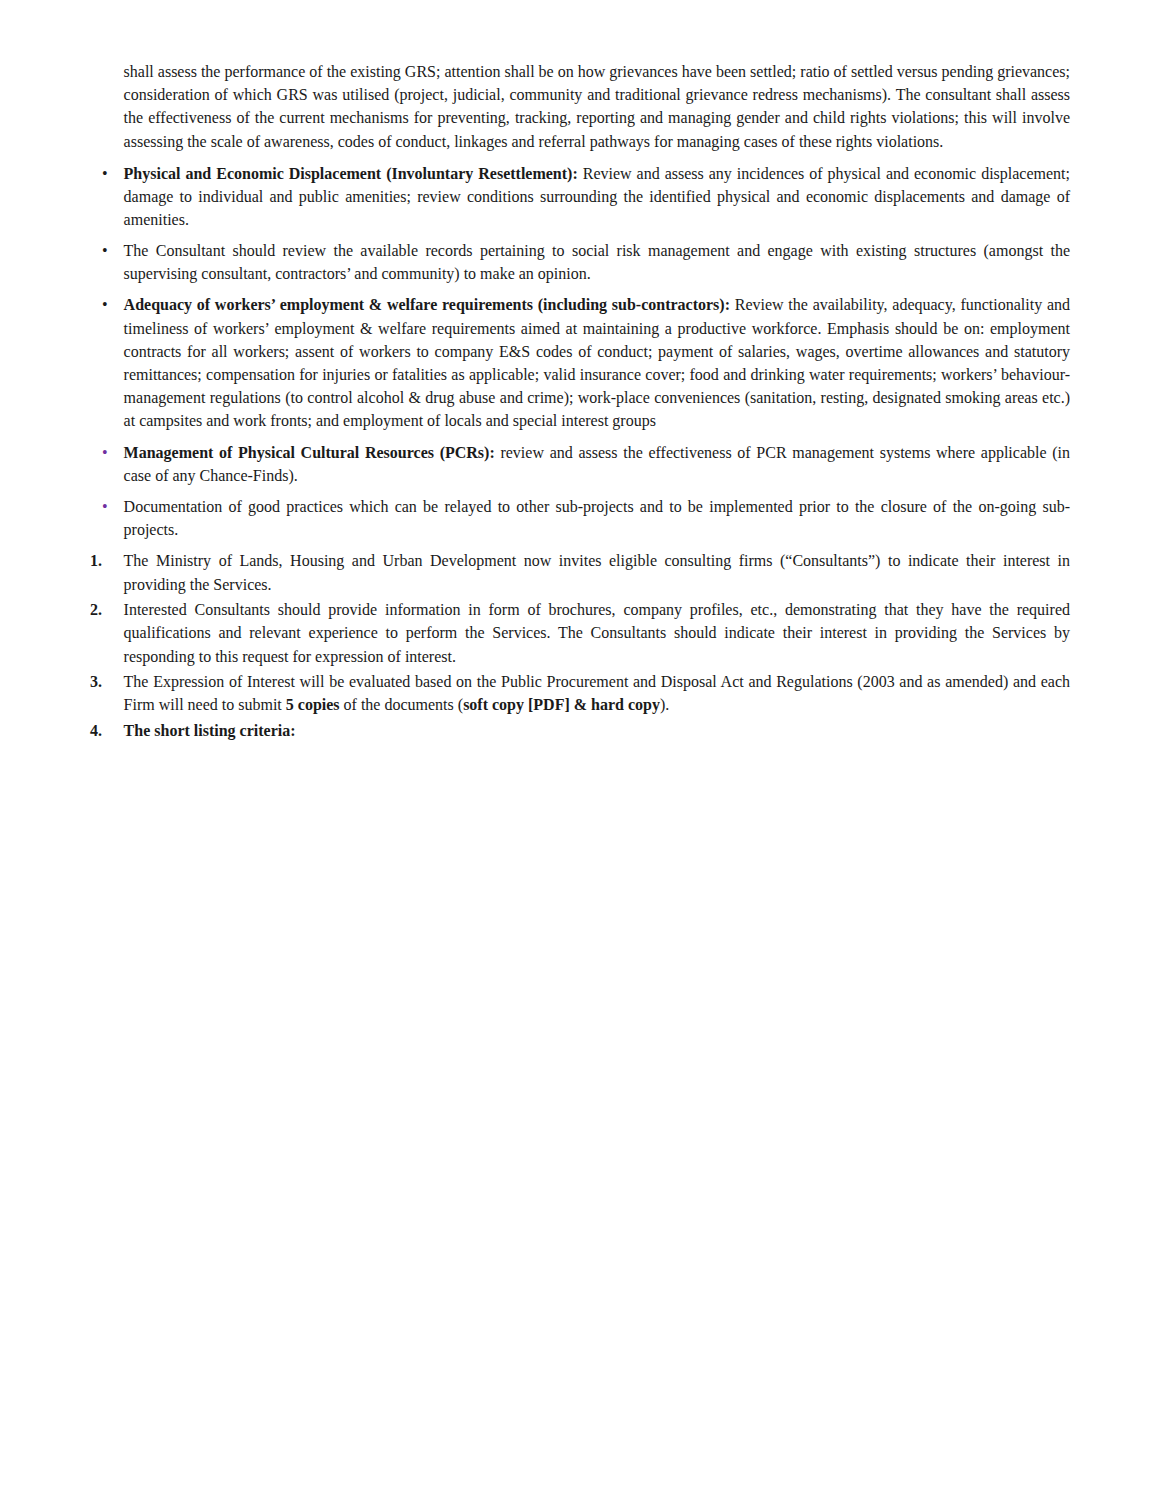shall assess the performance of the existing GRS; attention shall be on how grievances have been settled; ratio of settled versus pending grievances; consideration of which GRS was utilised (project, judicial, community and traditional grievance redress mechanisms). The consultant shall assess the effectiveness of the current mechanisms for preventing, tracking, reporting and managing gender and child rights violations; this will involve assessing the scale of awareness, codes of conduct, linkages and referral pathways for managing cases of these rights violations.
Physical and Economic Displacement (Involuntary Resettlement): Review and assess any incidences of physical and economic displacement; damage to individual and public amenities; review conditions surrounding the identified physical and economic displacements and damage of amenities.
The Consultant should review the available records pertaining to social risk management and engage with existing structures (amongst the supervising consultant, contractors’ and community) to make an opinion.
Adequacy of workers’ employment & welfare requirements (including sub-contractors): Review the availability, adequacy, functionality and timeliness of workers’ employment & welfare requirements aimed at maintaining a productive workforce. Emphasis should be on: employment contracts for all workers; assent of workers to company E&S codes of conduct; payment of salaries, wages, overtime allowances and statutory remittances; compensation for injuries or fatalities as applicable; valid insurance cover; food and drinking water requirements; workers’ behaviour-management regulations (to control alcohol & drug abuse and crime); work-place conveniences (sanitation, resting, designated smoking areas etc.) at campsites and work fronts; and employment of locals and special interest groups
Management of Physical Cultural Resources (PCRs): review and assess the effectiveness of PCR management systems where applicable (in case of any Chance-Finds).
Documentation of good practices which can be relayed to other sub-projects and to be implemented prior to the closure of the on-going sub-projects.
The Ministry of Lands, Housing and Urban Development now invites eligible consulting firms (“Consultants”) to indicate their interest in providing the Services.
Interested Consultants should provide information in form of brochures, company profiles, etc., demonstrating that they have the required qualifications and relevant experience to perform the Services. The Consultants should indicate their interest in providing the Services by responding to this request for expression of interest.
The Expression of Interest will be evaluated based on the Public Procurement and Disposal Act and Regulations (2003 and as amended) and each Firm will need to submit 5 copies of the documents (soft copy [PDF] & hard copy).
The short listing criteria: